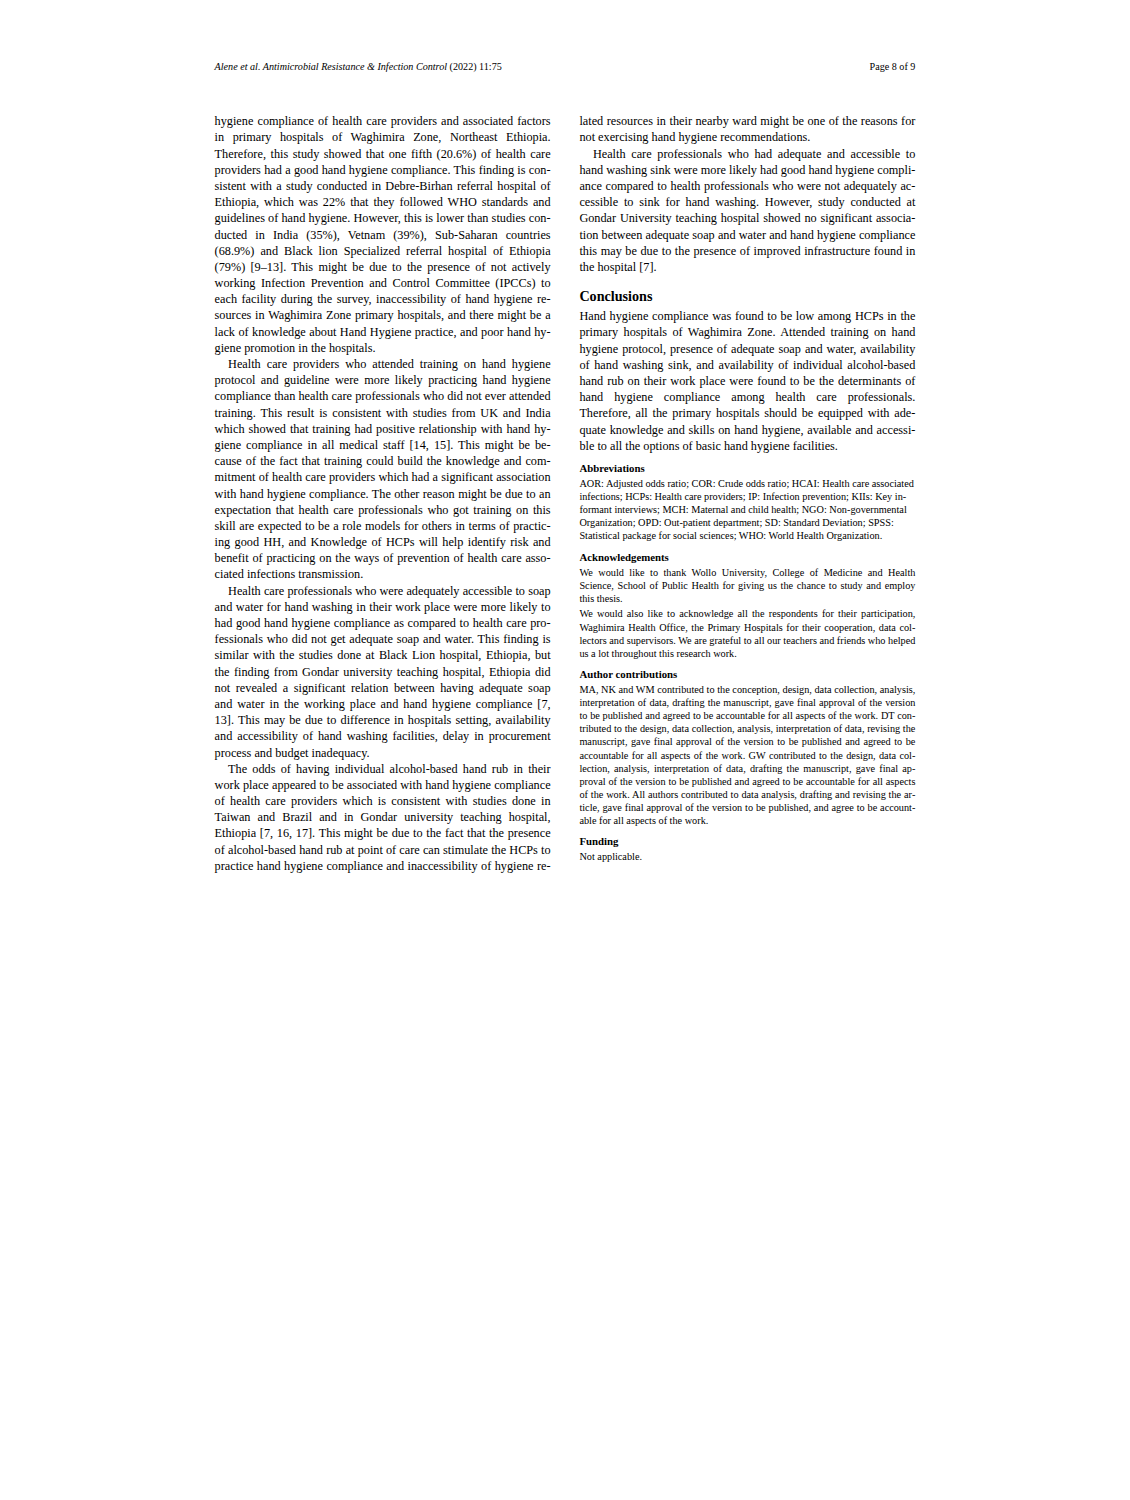Alene et al. Antimicrobial Resistance & Infection Control (2022) 11:75
Page 8 of 9
hygiene compliance of health care providers and associated factors in primary hospitals of Waghimira Zone, Northeast Ethiopia. Therefore, this study showed that one fifth (20.6%) of health care providers had a good hand hygiene compliance. This finding is consistent with a study conducted in Debre-Birhan referral hospital of Ethiopia, which was 22% that they followed WHO standards and guidelines of hand hygiene. However, this is lower than studies conducted in India (35%), Vetnam (39%), Sub-Saharan countries (68.9%) and Black lion Specialized referral hospital of Ethiopia (79%) [9–13]. This might be due to the presence of not actively working Infection Prevention and Control Committee (IPCCs) to each facility during the survey, inaccessibility of hand hygiene resources in Waghimira Zone primary hospitals, and there might be a lack of knowledge about Hand Hygiene practice, and poor hand hygiene promotion in the hospitals.
Health care providers who attended training on hand hygiene protocol and guideline were more likely practicing hand hygiene compliance than health care professionals who did not ever attended training. This result is consistent with studies from UK and India which showed that training had positive relationship with hand hygiene compliance in all medical staff [14, 15]. This might be because of the fact that training could build the knowledge and commitment of health care providers which had a significant association with hand hygiene compliance. The other reason might be due to an expectation that health care professionals who got training on this skill are expected to be a role models for others in terms of practicing good HH, and Knowledge of HCPs will help identify risk and benefit of practicing on the ways of prevention of health care associated infections transmission.
Health care professionals who were adequately accessible to soap and water for hand washing in their work place were more likely to had good hand hygiene compliance as compared to health care professionals who did not get adequate soap and water. This finding is similar with the studies done at Black Lion hospital, Ethiopia, but the finding from Gondar university teaching hospital, Ethiopia did not revealed a significant relation between having adequate soap and water in the working place and hand hygiene compliance [7, 13]. This may be due to difference in hospitals setting, availability and accessibility of hand washing facilities, delay in procurement process and budget inadequacy.
The odds of having individual alcohol-based hand rub in their work place appeared to be associated with hand hygiene compliance of health care providers which is consistent with studies done in Taiwan and Brazil and in Gondar university teaching hospital, Ethiopia [7, 16, 17]. This might be due to the fact that the presence of alcohol-based hand rub at point of care can stimulate the HCPs to practice hand hygiene compliance and inaccessibility of hygiene related resources in their nearby ward might be one of the reasons for not exercising hand hygiene recommendations.
Health care professionals who had adequate and accessible to hand washing sink were more likely had good hand hygiene compliance compared to health professionals who were not adequately accessible to sink for hand washing. However, study conducted at Gondar University teaching hospital showed no significant association between adequate soap and water and hand hygiene compliance this may be due to the presence of improved infrastructure found in the hospital [7].
Conclusions
Hand hygiene compliance was found to be low among HCPs in the primary hospitals of Waghimira Zone. Attended training on hand hygiene protocol, presence of adequate soap and water, availability of hand washing sink, and availability of individual alcohol-based hand rub on their work place were found to be the determinants of hand hygiene compliance among health care professionals. Therefore, all the primary hospitals should be equipped with adequate knowledge and skills on hand hygiene, available and accessible to all the options of basic hand hygiene facilities.
Abbreviations
AOR: Adjusted odds ratio; COR: Crude odds ratio; HCAI: Health care associated infections; HCPs: Health care providers; IP: Infection prevention; KIIs: Key informant interviews; MCH: Maternal and child health; NGO: Non-governmental Organization; OPD: Out-patient department; SD: Standard Deviation; SPSS: Statistical package for social sciences; WHO: World Health Organization.
Acknowledgements
We would like to thank Wollo University, College of Medicine and Health Science, School of Public Health for giving us the chance to study and employ this thesis.
We would also like to acknowledge all the respondents for their participation, Waghimira Health Office, the Primary Hospitals for their cooperation, data collectors and supervisors. We are grateful to all our teachers and friends who helped us a lot throughout this research work.
Author contributions
MA, NK and WM contributed to the conception, design, data collection, analysis, interpretation of data, drafting the manuscript, gave final approval of the version to be published and agreed to be accountable for all aspects of the work. DT contributed to the design, data collection, analysis, interpretation of data, revising the manuscript, gave final approval of the version to be published and agreed to be accountable for all aspects of the work. GW contributed to the design, data collection, analysis, interpretation of data, drafting the manuscript, gave final approval of the version to be published and agreed to be accountable for all aspects of the work. All authors contributed to data analysis, drafting and revising the article, gave final approval of the version to be published, and agree to be accountable for all aspects of the work.
Funding
Not applicable.